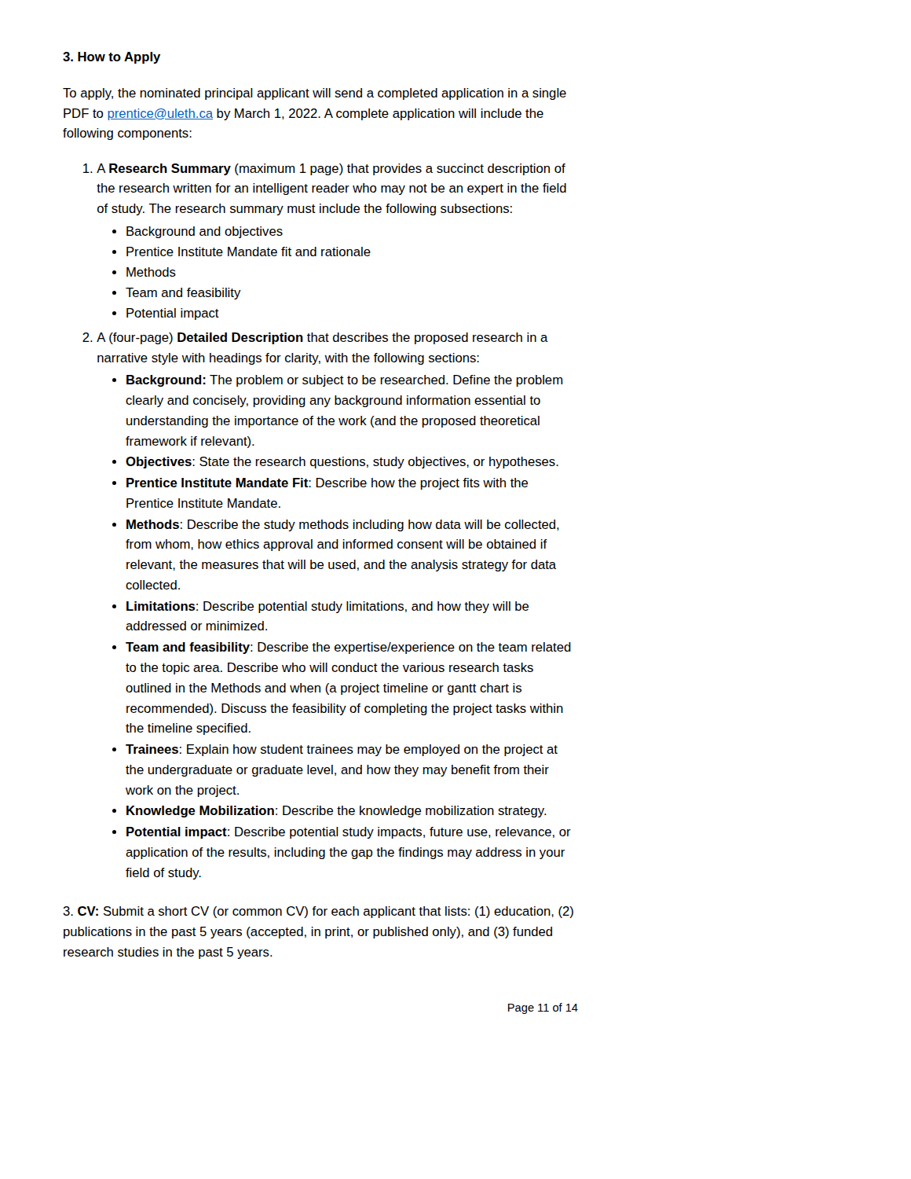3. How to Apply
To apply, the nominated principal applicant will send a completed application in a single PDF to prentice@uleth.ca by March 1, 2022. A complete application will include the following components:
A Research Summary (maximum 1 page) that provides a succinct description of the research written for an intelligent reader who may not be an expert in the field of study. The research summary must include the following subsections:
Background and objectives
Prentice Institute Mandate fit and rationale
Methods
Team and feasibility
Potential impact
A (four-page) Detailed Description that describes the proposed research in a narrative style with headings for clarity, with the following sections:
Background: The problem or subject to be researched. Define the problem clearly and concisely, providing any background information essential to understanding the importance of the work (and the proposed theoretical framework if relevant).
Objectives: State the research questions, study objectives, or hypotheses.
Prentice Institute Mandate Fit: Describe how the project fits with the Prentice Institute Mandate.
Methods: Describe the study methods including how data will be collected, from whom, how ethics approval and informed consent will be obtained if relevant, the measures that will be used, and the analysis strategy for data collected.
Limitations: Describe potential study limitations, and how they will be addressed or minimized.
Team and feasibility: Describe the expertise/experience on the team related to the topic area. Describe who will conduct the various research tasks outlined in the Methods and when (a project timeline or gantt chart is recommended). Discuss the feasibility of completing the project tasks within the timeline specified.
Trainees: Explain how student trainees may be employed on the project at the undergraduate or graduate level, and how they may benefit from their work on the project.
Knowledge Mobilization: Describe the knowledge mobilization strategy.
Potential impact: Describe potential study impacts, future use, relevance, or application of the results, including the gap the findings may address in your field of study.
3. CV: Submit a short CV (or common CV) for each applicant that lists: (1) education, (2) publications in the past 5 years (accepted, in print, or published only), and (3) funded research studies in the past 5 years.
Page 11 of 14